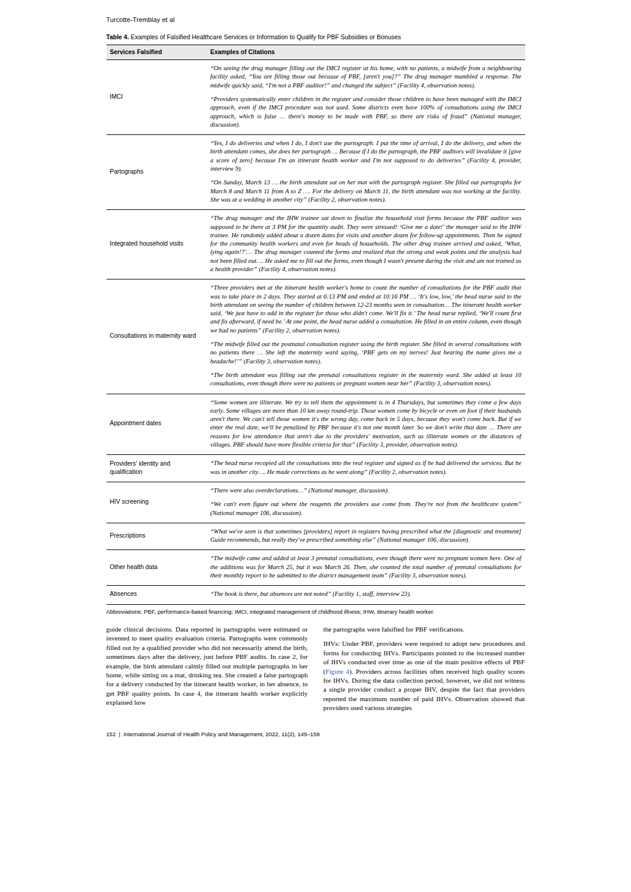Turcotte-Tremblay et al
Table 4. Examples of Falsified Healthcare Services or Information to Qualify for PBF Subsidies or Bonuses
| Services Falsified | Examples of Citations |
| --- | --- |
| IMCI | “On seeing the drug manager filling out the IMCI register at his home, with no patients, a midwife from a neighbouring facility asked, “You are filling those out because of PBF, [aren't you]?” The drug manager mumbled a response. The midwife quickly said, “I'm not a PBF auditor!” and changed the subject” (Facility 4, observation notes). “Providers systematically enter children in the register and consider those children to have been managed with the IMCI approach, even if the IMCI procedure was not used. Some districts even have 100% of consultations using the IMCI approach, which is false … there's money to be made with PBF, so there are risks of fraud” (National manager, discussion). |
| Partographs | “Yes, I do deliveries and when I do, I don't use the partograph. I put the time of arrival, I do the delivery, and when the birth attendant comes, she does her partograph…. Because if I do the partograph, the PBF auditors will invalidate it [give a score of zero] because I'm an itinerant health worker and I'm not supposed to do deliveries” (Facility 4, provider, interview 9). “On Sunday, March 13 … the birth attendant sat on her mat with the partograph register. She filled out partographs for March 8 and March 11 from A to Z …. For the delivery on March 11, the birth attendant was not working at the facility. She was at a wedding in another city” (Facility 2, observation notes). |
| Integrated household visits | “The drug manager and the IHW trainee sat down to finalize the household visit forms because the PBF auditor was supposed to be there at 3 PM for the quantity audit. They were stressed! ‘Give me a date!’ the manager said to the IHW trainee. He randomly added about a dozen dates for visits and another dozen for follow-up appointments. Then he signed for the community health workers and even for heads of households. The other drug trainee arrived and asked, ‘What, lying again!?’… The drug manager counted the forms and realized that the strong and weak points and the analysis had not been filled out…. He asked me to fill out the forms, even though I wasn't present during the visit and am not trained as a health provider” (Facility 4, observation notes). |
| Consultations in maternity ward | “Three providers met at the itinerant health worker's home to count the number of consultations for the PBF audit that was to take place in 2 days. They started at 6:13 PM and ended at 10:16 PM … ‘It's low, low,’ the head nurse said to the birth attendant on seeing the number of children between 12-23 months seen in consultation… The itinerant health worker said, ‘We just have to add in the register for those who didn't come. We'll fix it.’ The head nurse replied, ‘We'll count first and fix afterward, if need be.’ At one point, the head nurse added a consultation. He filled in an entire column, even though we had no patients” (Facility 2, observation notes). “The midwife filled out the postnatal consultation register using the birth register. She filled in several consultations with no patients there … She left the maternity ward saying, ‘PBF gets on my nerves! Just hearing the name gives me a headache!’” (Facility 3, observation notes). “The birth attendant was filling out the prenatal consultations register in the maternity ward. She added at least 10 consultations, even though there were no patients or pregnant women near her” (Facility 3, observation notes). |
| Appointment dates | “Some women are illiterate. We try to tell them the appointment is in 4 Thursdays, but sometimes they come a few days early. Some villages are more than 10 km away round-trip. Those women come by bicycle or even on foot if their husbands aren't there. We can't tell those women it's the wrong day, come back in 5 days, because they won't come back. But if we enter the real date, we'll be penalized by PBF because it's not one month later. So we don't write that date … There are reasons for low attendance that aren't due to the providers' motivation, such as illiterate women or the distances of villages. PBF should have more flexible criteria for that” (Facility 3, provider, observation notes). |
| Providers' identity and qualification | “The head nurse recopied all the consultations into the real register and signed as if he had delivered the services. But he was in another city…. He made corrections as he went along” (Facility 2, observation notes). |
| HIV screening | “There were also overdeclarations…” (National manager, discussion). “We can't even figure out where the reagents the providers use come from. They're not from the healthcare system” (National manager 106, discussion). |
| Prescriptions | “What we've seen is that sometimes [providers] report in registers having prescribed what the [diagnostic and treatment] Guide recommends, but really they've prescribed something else” (National manager 106, discussion). |
| Other health data | “The midwife came and added at least 3 prenatal consultations, even though there were no pregnant women here. One of the additions was for March 25, but it was March 26. Then, she counted the total number of prenatal consultations for their monthly report to be submitted to the district management team” (Facility 3, observation notes). |
| Absences | “The book is there, but absences are not noted” (Facility 1, staff, interview 23). |
Abbreviations: PBF, performance-based financing; IMCI, integrated management of childhood illness; IHW, itinerary health worker.
guide clinical decisions. Data reported in partographs were estimated or invented to meet quality evaluation criteria. Partographs were commonly filled out by a qualified provider who did not necessarily attend the birth, sometimes days after the delivery, just before PBF audits. In case 2, for example, the birth attendant calmly filled out multiple partographs in her home, while sitting on a mat, drinking tea. She created a false partograph for a delivery conducted by the itinerant health worker, in her absence, to get PBF quality points. In case 4, the itinerant health worker explicitly explained how
the partographs were falsified for PBF verifications.
IHVs: Under PBF, providers were required to adopt new procedures and forms for conducting IHVs. Participants pointed to the increased number of IHVs conducted over time as one of the main positive effects of PBF (Figure 4). Providers across facilities often received high quality scores for IHVs. During the data collection period, however, we did not witness a single provider conduct a proper IHV, despite the fact that providers reported the maximum number of paid IHVs. Observation showed that providers used various strategies
152 | International Journal of Health Policy and Management, 2022, 11(2), 145–159